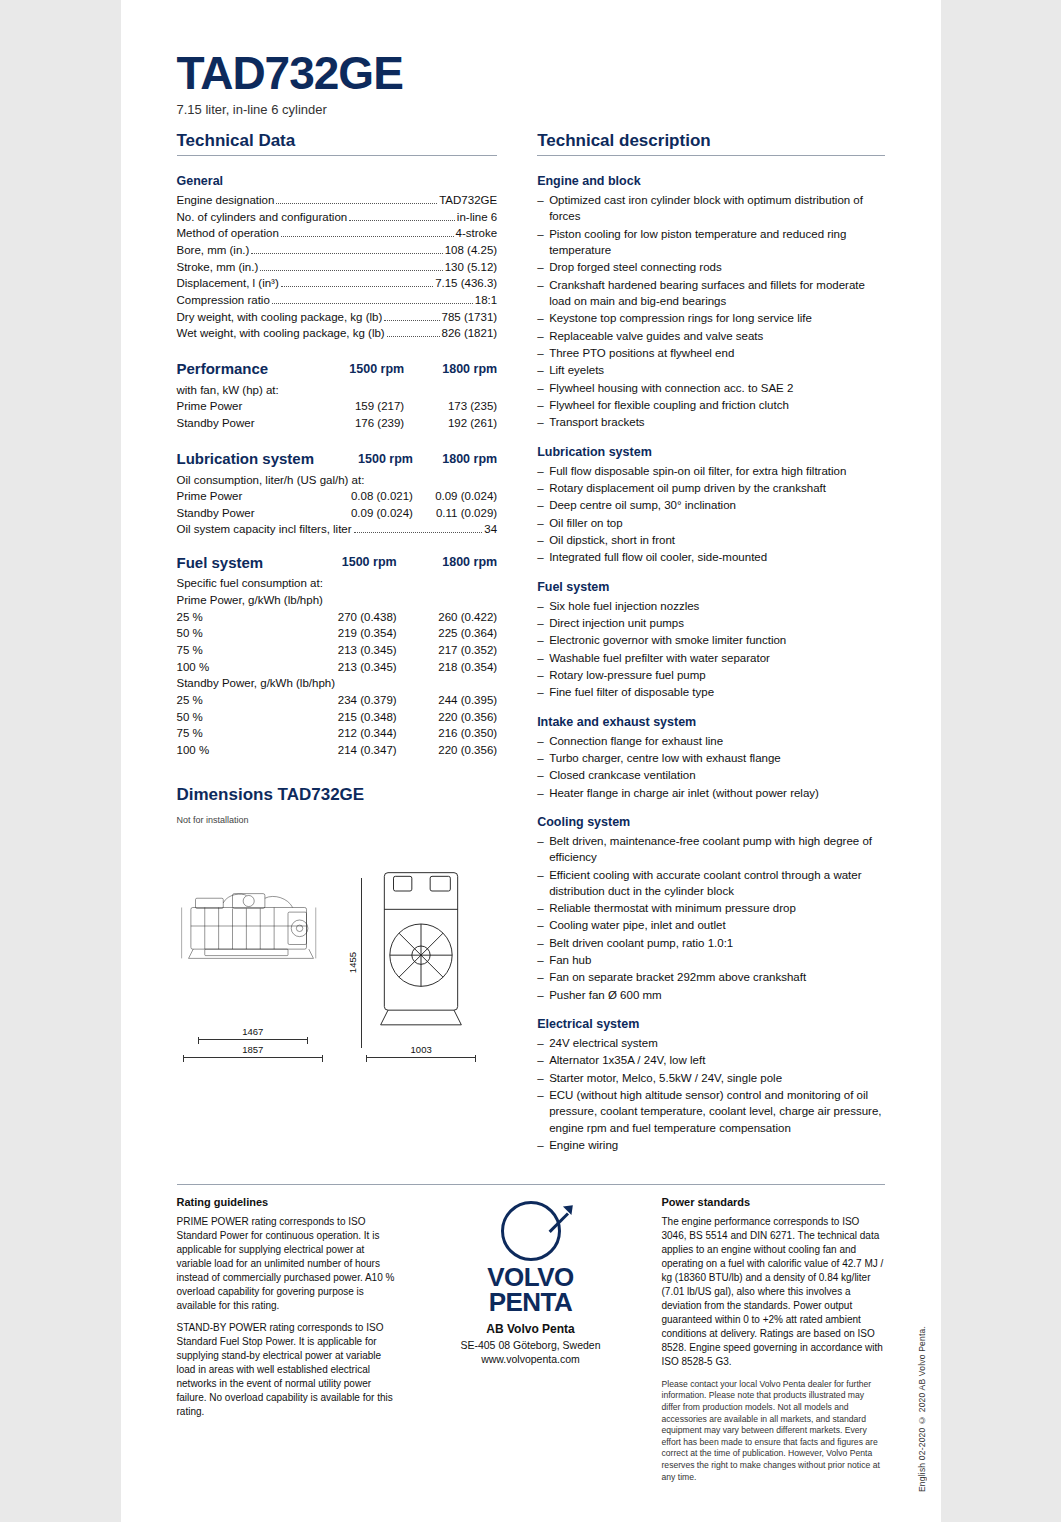TAD732GE
7.15 liter, in-line 6 cylinder
Technical Data
General
Engine designation TAD732GE
No. of cylinders and configuration in-line 6
Method of operation 4-stroke
Bore, mm (in.) 108 (4.25)
Stroke, mm (in.) 130 (5.12)
Displacement, l (in³) 7.15 (436.3)
Compression ratio 18:1
Dry weight, with cooling package, kg (lb) 785 (1731)
Wet weight, with cooling package, kg (lb) 826 (1821)
| Performance | 1500 rpm | 1800 rpm |
| --- | --- | --- |
| with fan, kW (hp) at: |
| Prime Power | 159 (217) | 173 (235) |
| Standby Power | 176 (239) | 192 (261) |
| Lubrication system | 1500 rpm | 1800 rpm |
| --- | --- | --- |
| Oil consumption, liter/h (US gal/h) at: |
| Prime Power | 0.08 (0.021) | 0.09 (0.024) |
| Standby Power | 0.09 (0.024) | 0.11 (0.029) |
Oil system capacity incl filters, liter 34
| Fuel system | 1500 rpm | 1800 rpm |
| --- | --- | --- |
| Specific fuel consumption at: |
| Prime Power, g/kWh (lb/hph) |
| 25 % | 270 (0.438) | 260 (0.422) |
| 50 % | 219 (0.354) | 225 (0.364) |
| 75 % | 213 (0.345) | 217 (0.352) |
| 100 % | 213 (0.345) | 218 (0.354) |
| Standby Power, g/kWh (lb/hph) |
| 25 % | 234 (0.379) | 244 (0.395) |
| 50 % | 215 (0.348) | 220 (0.356) |
| 75 % | 212 (0.344) | 216 (0.350) |
| 100 % | 214 (0.347) | 220 (0.356) |
Dimensions TAD732GE
Not for installation
1467
1857
1455
1003
Technical description
Engine and block
Optimized cast iron cylinder block with optimum distribution of forces
Piston cooling for low piston temperature and reduced ring temperature
Drop forged steel connecting rods
Crankshaft hardened bearing surfaces and fillets for moderate load on main and big-end bearings
Keystone top compression rings for long service life
Replaceable valve guides and valve seats
Three PTO positions at flywheel end
Lift eyelets
Flywheel housing with connection acc. to SAE 2
Flywheel for flexible coupling and friction clutch
Transport brackets
Lubrication system
Full flow disposable spin-on oil filter, for extra high filtration
Rotary displacement oil pump driven by the crankshaft
Deep centre oil sump, 30° inclination
Oil filler on top
Oil dipstick, short in front
Integrated full flow oil cooler, side-mounted
Fuel system
Six hole fuel injection nozzles
Direct injection unit pumps
Electronic governor with smoke limiter function
Washable fuel prefilter with water separator
Rotary low-pressure fuel pump
Fine fuel filter of disposable type
Intake and exhaust system
Connection flange for exhaust line
Turbo charger, centre low with exhaust flange
Closed crankcase ventilation
Heater flange in charge air inlet (without power relay)
Cooling system
Belt driven, maintenance-free coolant pump with high degree of efficiency
Efficient cooling with accurate coolant control through a water distribution duct in the cylinder block
Reliable thermostat with minimum pressure drop
Cooling water pipe, inlet and outlet
Belt driven coolant pump, ratio 1.0:1
Fan hub
Fan on separate bracket 292mm above crankshaft
Pusher fan Ø 600 mm
Electrical system
24V electrical system
Alternator 1x35A / 24V, low left
Starter motor, Melco, 5.5kW / 24V, single pole
ECU (without high altitude sensor) control and monitoring of oil pressure, coolant temperature, coolant level, charge air pressure, engine rpm and fuel temperature compensation
Engine wiring
Rating guidelines
PRIME POWER rating corresponds to ISO Standard Power for continuous operation. It is applicable for supplying electrical power at variable load for an unlimited number of hours instead of commercially purchased power. A10 % overload capability for govering purpose is available for this rating.
STAND-BY POWER rating corresponds to ISO Standard Fuel Stop Power. It is applicable for supplying stand-by electrical power at variable load in areas with well established electrical networks in the event of normal utility power failure. No overload capability is available for this rating.
VOLVO
PENTA
AB Volvo Penta
SE-405 08 Göteborg, Sweden
www.volvopenta.com
Power standards
The engine performance corresponds to ISO 3046, BS 5514 and DIN 6271. The technical data applies to an engine without cooling fan and operating on a fuel with calorific value of 42.7 MJ / kg (18360 BTU/lb) and a density of 0.84 kg/liter (7.01 lb/US gal), also where this involves a deviation from the standards. Power output guaranteed within 0 to +2% att rated ambient conditions at delivery. Ratings are based on ISO 8528. Engine speed governing in accordance with ISO 8528-5 G3.
Please contact your local Volvo Penta dealer for further information. Please note that products illustrated may differ from production models. Not all models and accessories are available in all markets, and standard equipment may vary between different markets. Every effort has been made to ensure that facts and figures are correct at the time of publication. However, Volvo Penta reserves the right to make changes without prior notice at any time.
English 02-2020 © 2020 AB Volvo Penta.